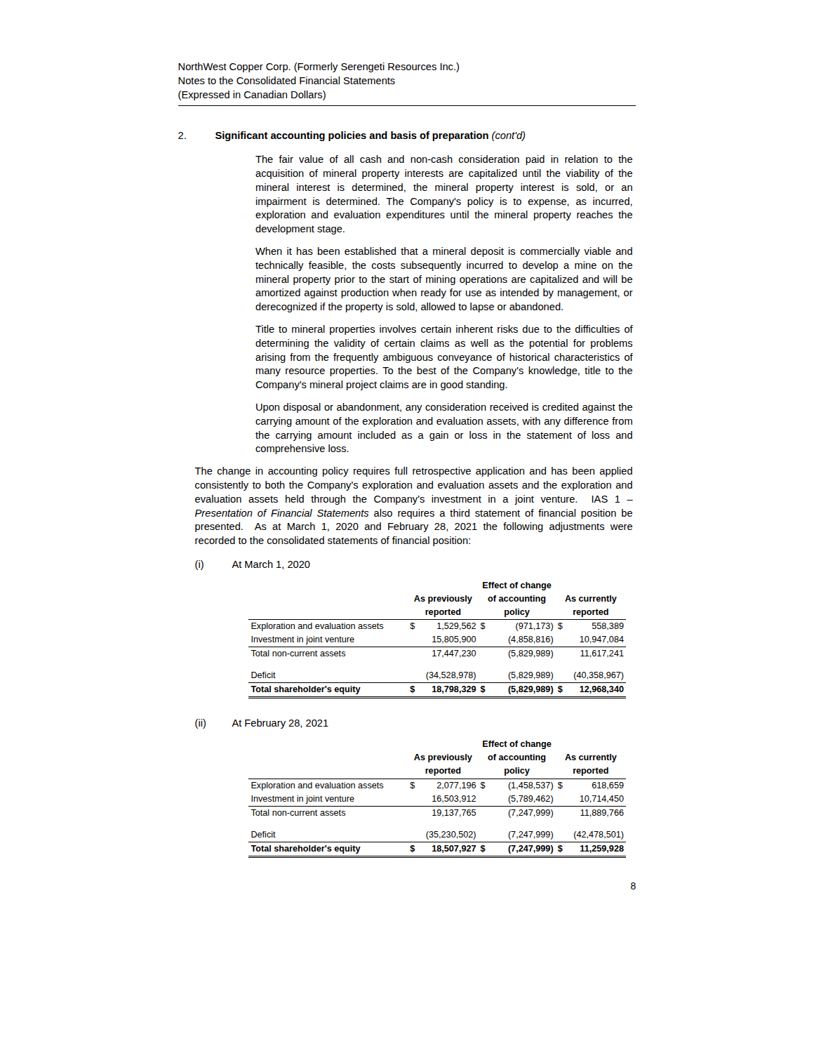NorthWest Copper Corp. (Formerly Serengeti Resources Inc.)
Notes to the Consolidated Financial Statements
(Expressed in Canadian Dollars)
2.
Significant accounting policies and basis of preparation (cont'd)
The fair value of all cash and non-cash consideration paid in relation to the acquisition of mineral property interests are capitalized until the viability of the mineral interest is determined, the mineral property interest is sold, or an impairment is determined. The Company's policy is to expense, as incurred, exploration and evaluation expenditures until the mineral property reaches the development stage.
When it has been established that a mineral deposit is commercially viable and technically feasible, the costs subsequently incurred to develop a mine on the mineral property prior to the start of mining operations are capitalized and will be amortized against production when ready for use as intended by management, or derecognized if the property is sold, allowed to lapse or abandoned.
Title to mineral properties involves certain inherent risks due to the difficulties of determining the validity of certain claims as well as the potential for problems arising from the frequently ambiguous conveyance of historical characteristics of many resource properties. To the best of the Company's knowledge, title to the Company's mineral project claims are in good standing.
Upon disposal or abandonment, any consideration received is credited against the carrying amount of the exploration and evaluation assets, with any difference from the carrying amount included as a gain or loss in the statement of loss and comprehensive loss.
The change in accounting policy requires full retrospective application and has been applied consistently to both the Company's exploration and evaluation assets and the exploration and evaluation assets held through the Company's investment in a joint venture. IAS 1 – Presentation of Financial Statements also requires a third statement of financial position be presented. As at March 1, 2020 and February 28, 2021 the following adjustments were recorded to the consolidated statements of financial position:
(i)
At March 1, 2020
| | | Effect of change | |
| | As previously | of accounting | As currently |
| | reported | policy | reported |
| Exploration and evaluation assets | $ | 1,529,562 | $ | (971,173) | $ | 558,389 |
| Investment in joint venture | | 15,805,900 | | (4,858,816) | | 10,947,084 |
| Total non-current assets | | 17,447,230 | | (5,829,989) | | 11,617,241 |
| Deficit | | (34,528,978) | | (5,829,989) | | (40,358,967) |
| Total shareholder's equity | $ | 18,798,329 | $ | (5,829,989) | $ | 12,968,340 |
(ii)
At February 28, 2021
| | | Effect of change | |
| | As previously | of accounting | As currently |
| | reported | policy | reported |
| Exploration and evaluation assets | $ | 2,077,196 | $ | (1,458,537) | $ | 618,659 |
| Investment in joint venture | | 16,503,912 | | (5,789,462) | | 10,714,450 |
| Total non-current assets | | 19,137,765 | | (7,247,999) | | 11,889,766 |
| Deficit | | (35,230,502) | | (7,247,999) | | (42,478,501) |
| Total shareholder's equity | $ | 18,507,927 | $ | (7,247,999) | $ | 11,259,928 |
8